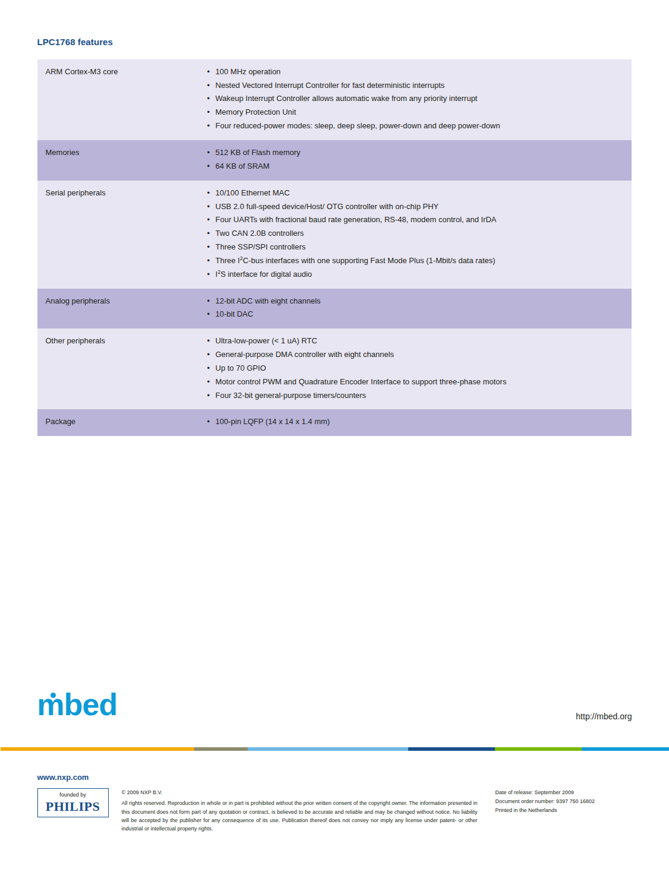LPC1768 features
| ARM Cortex-M3 core | 100 MHz operation Nested Vectored Interrupt Controller for fast deterministic interrupts Wakeup Interrupt Controller allows automatic wake from any priority interrupt Memory Protection Unit Four reduced-power modes: sleep, deep sleep, power-down and deep power-down |
| Memories | 512 KB of Flash memory 64 KB of SRAM |
| Serial peripherals | 10/100 Ethernet MAC USB 2.0 full-speed device/Host/ OTG controller with on-chip PHY Four UARTs with fractional baud rate generation, RS-48, modem control, and IrDA Two CAN 2.0B controllers Three SSP/SPI controllers Three I 2 C-bus interfaces with one supporting Fast Mode Plus (1-Mbit/s data rates) I 2 S interface for digital audio |
| Analog peripherals | 12-bit ADC with eight channels 10-bit DAC |
| Other peripherals | Ultra-low-power (< 1 uA) RTC General-purpose DMA controller with eight channels Up to 70 GPIO Motor control PWM and Quadrature Encoder Interface to support three-phase motors Four 32-bit general-purpose timers/counters |
| Package | 100-pin LQFP (14 x 14 x 1.4 mm) |
mbed
http://mbed.org
www.nxp.com
founded by
PHILIPS
© 2009 NXP B.V.
All rights reserved. Reproduction in whole or in part is prohibited without the prior written consent of the copyright owner. The information presented in this document does not form part of any quotation or contract, is believed to be accurate and reliable and may be changed without notice. No liability will be accepted by the publisher for any consequence of its use. Publication thereof does not convey nor imply any license under patent- or other industrial or intellectual property rights.
Date of release: September 2009
Document order number: 9397 750 16802
Printed in the Netherlands